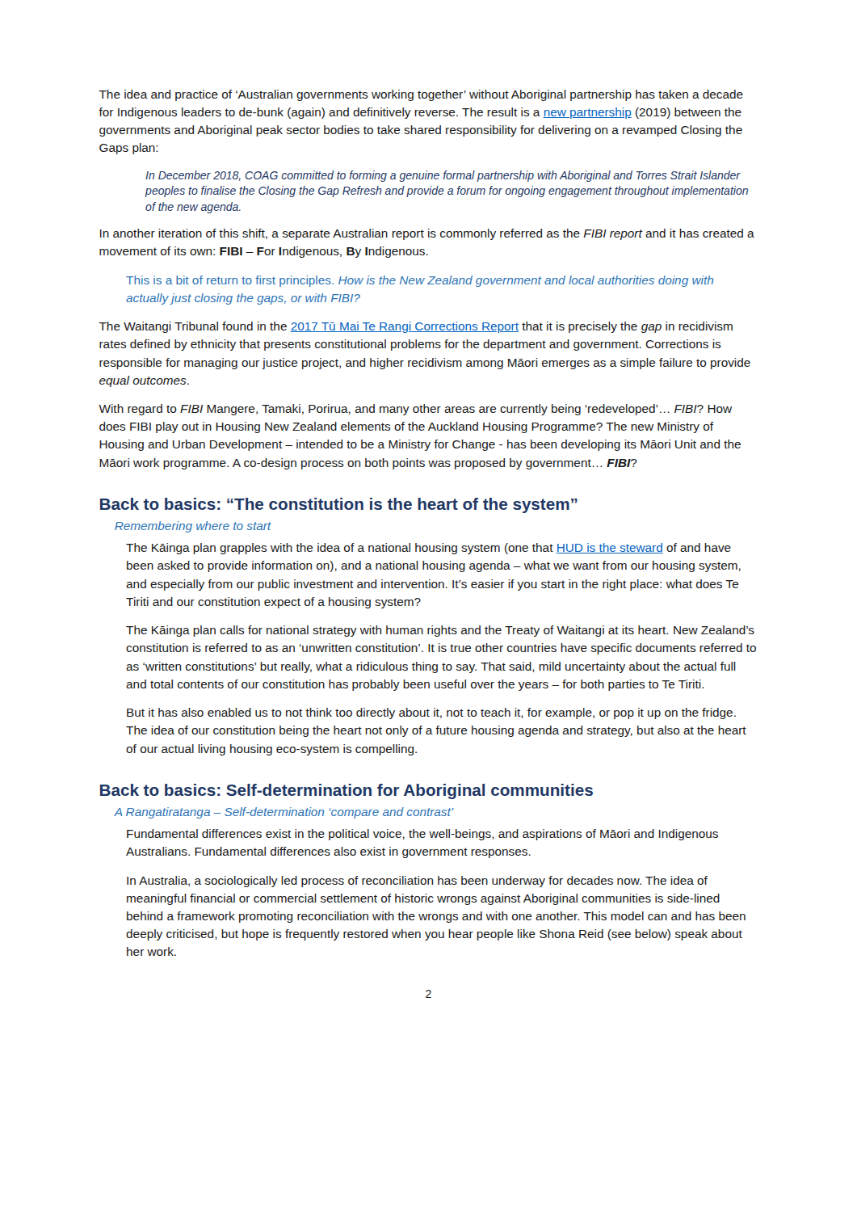The idea and practice of ‘Australian governments working together’ without Aboriginal partnership has taken a decade for Indigenous leaders to de-bunk (again) and definitively reverse. The result is a new partnership (2019) between the governments and Aboriginal peak sector bodies to take shared responsibility for delivering on a revamped Closing the Gaps plan:
In December 2018, COAG committed to forming a genuine formal partnership with Aboriginal and Torres Strait Islander peoples to finalise the Closing the Gap Refresh and provide a forum for ongoing engagement throughout implementation of the new agenda.
In another iteration of this shift, a separate Australian report is commonly referred as the FIBI report and it has created a movement of its own: FIBI – For Indigenous, By Indigenous.
This is a bit of return to first principles. How is the New Zealand government and local authorities doing with actually just closing the gaps, or with FIBI?
The Waitangi Tribunal found in the 2017 Tū Mai Te Rangi Corrections Report that it is precisely the gap in recidivism rates defined by ethnicity that presents constitutional problems for the department and government. Corrections is responsible for managing our justice project, and higher recidivism among Māori emerges as a simple failure to provide equal outcomes.
With regard to FIBI Mangere, Tamaki, Porirua, and many other areas are currently being ‘redeveloped’… FIBI? How does FIBI play out in Housing New Zealand elements of the Auckland Housing Programme? The new Ministry of Housing and Urban Development – intended to be a Ministry for Change - has been developing its Māori Unit and the Māori work programme. A co-design process on both points was proposed by government… FIBI?
Back to basics: “The constitution is the heart of the system”
Remembering where to start
The Kāinga plan grapples with the idea of a national housing system (one that HUD is the steward of and have been asked to provide information on), and a national housing agenda – what we want from our housing system, and especially from our public investment and intervention. It’s easier if you start in the right place: what does Te Tiriti and our constitution expect of a housing system?
The Kāinga plan calls for national strategy with human rights and the Treaty of Waitangi at its heart. New Zealand’s constitution is referred to as an ‘unwritten constitution’. It is true other countries have specific documents referred to as ‘written constitutions’ but really, what a ridiculous thing to say. That said, mild uncertainty about the actual full and total contents of our constitution has probably been useful over the years – for both parties to Te Tiriti.
But it has also enabled us to not think too directly about it, not to teach it, for example, or pop it up on the fridge. The idea of our constitution being the heart not only of a future housing agenda and strategy, but also at the heart of our actual living housing eco-system is compelling.
Back to basics: Self-determination for Aboriginal communities
A Rangatiratanga – Self-determination ‘compare and contrast’
Fundamental differences exist in the political voice, the well-beings, and aspirations of Māori and Indigenous Australians. Fundamental differences also exist in government responses.
In Australia, a sociologically led process of reconciliation has been underway for decades now. The idea of meaningful financial or commercial settlement of historic wrongs against Aboriginal communities is side-lined behind a framework promoting reconciliation with the wrongs and with one another. This model can and has been deeply criticised, but hope is frequently restored when you hear people like Shona Reid (see below) speak about her work.
2